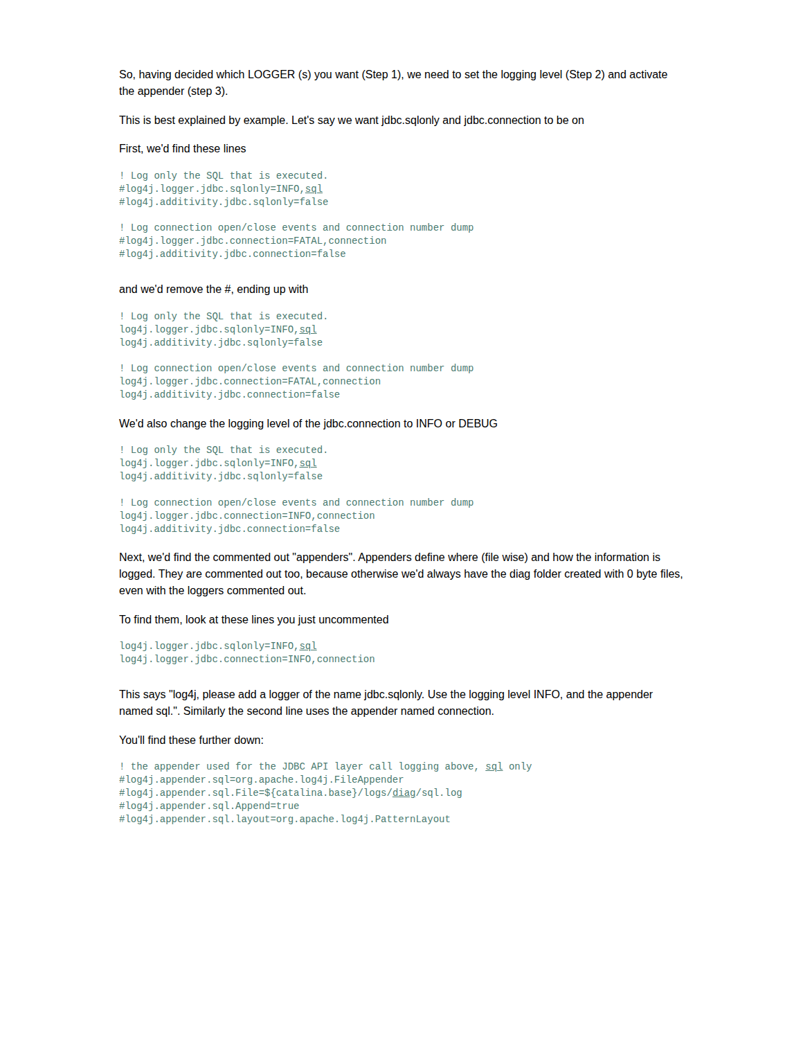So, having decided which LOGGER (s) you want (Step 1), we need to set the logging level (Step 2) and activate the appender (step 3).
This is best explained by example. Let's say we want jdbc.sqlonly and jdbc.connection to be on
First, we'd find these lines
! Log only the SQL that is executed.
#log4j.logger.jdbc.sqlonly=INFO,sql
#log4j.additivity.jdbc.sqlonly=false

! Log connection open/close events and connection number dump
#log4j.logger.jdbc.connection=FATAL,connection
#log4j.additivity.jdbc.connection=false
and we'd remove the #, ending up with
! Log only the SQL that is executed.
log4j.logger.jdbc.sqlonly=INFO,sql
log4j.additivity.jdbc.sqlonly=false

! Log connection open/close events and connection number dump
log4j.logger.jdbc.connection=FATAL,connection
log4j.additivity.jdbc.connection=false
We'd also change the logging level of the jdbc.connection to INFO or DEBUG
! Log only the SQL that is executed.
log4j.logger.jdbc.sqlonly=INFO,sql
log4j.additivity.jdbc.sqlonly=false

! Log connection open/close events and connection number dump
log4j.logger.jdbc.connection=INFO,connection
log4j.additivity.jdbc.connection=false
Next, we'd find the commented out "appenders". Appenders define where (file wise) and how the information is logged. They are commented out too, because otherwise we'd always have the diag folder created with 0 byte files, even with the loggers commented out.
To find them, look at these lines you just uncommented
log4j.logger.jdbc.sqlonly=INFO,sql
log4j.logger.jdbc.connection=INFO,connection
This says "log4j, please add a logger of the name jdbc.sqlonly. Use the logging level INFO, and the appender named sql.". Similarly the second line uses the appender named connection.
You'll find these further down:
! the appender used for the JDBC API layer call logging above, sql only
#log4j.appender.sql=org.apache.log4j.FileAppender
#log4j.appender.sql.File=${catalina.base}/logs/diag/sql.log
#log4j.appender.sql.Append=true
#log4j.appender.sql.layout=org.apache.log4j.PatternLayout